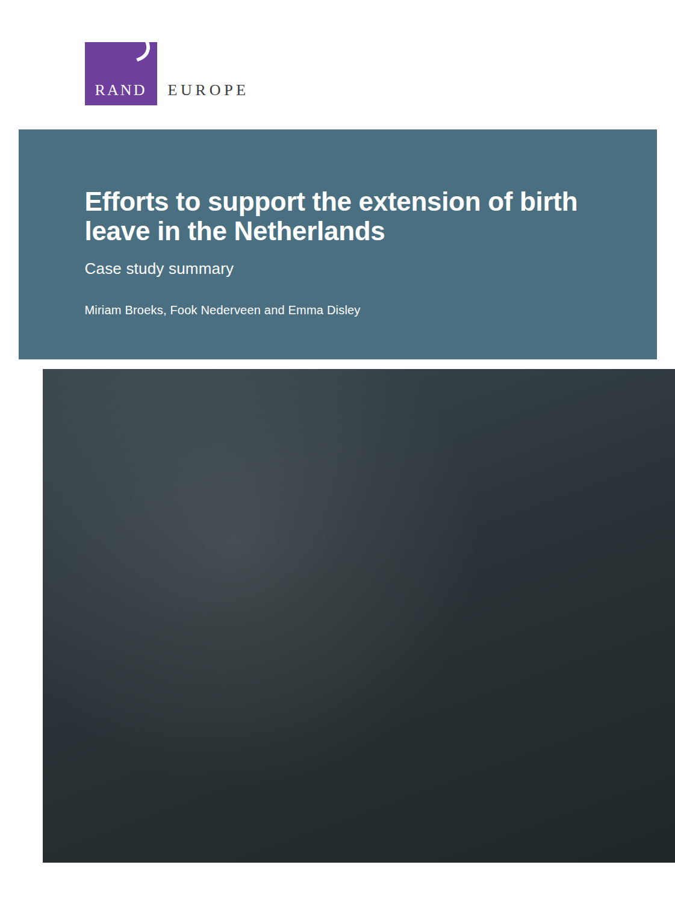RAND
EUROPE
Efforts to support the extension of birth leave in the Netherlands
Case study summary
Miriam Broeks, Fook Nederveen and Emma Disley